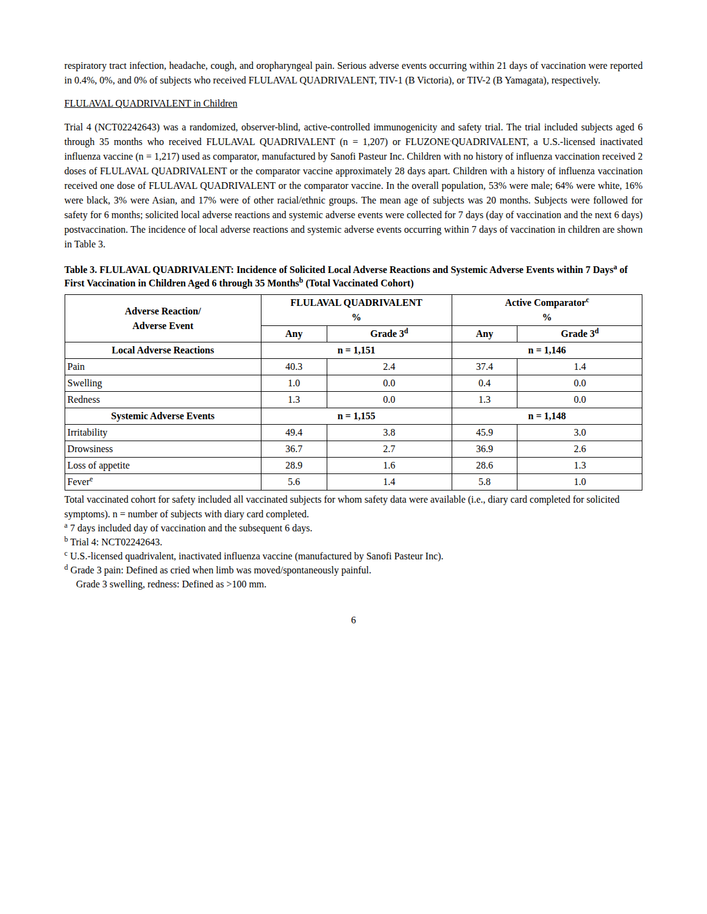respiratory tract infection, headache, cough, and oropharyngeal pain. Serious adverse events occurring within 21 days of vaccination were reported in 0.4%, 0%, and 0% of subjects who received FLULAVAL QUADRIVALENT, TIV-1 (B Victoria), or TIV-2 (B Yamagata), respectively.
FLULAVAL QUADRIVALENT in Children
Trial 4 (NCT02242643) was a randomized, observer-blind, active-controlled immunogenicity and safety trial. The trial included subjects aged 6 through 35 months who received FLULAVAL QUADRIVALENT (n = 1,207) or FLUZONE.QUADRIVALENT, a U.S.-licensed inactivated influenza vaccine (n = 1,217) used as comparator, manufactured by Sanofi Pasteur Inc. Children with no history of influenza vaccination received 2 doses of FLULAVAL QUADRIVALENT or the comparator vaccine approximately 28 days apart. Children with a history of influenza vaccination received one dose of FLULAVAL QUADRIVALENT or the comparator vaccine. In the overall population, 53% were male; 64% were white, 16% were black, 3% were Asian, and 17% were of other racial/ethnic groups. The mean age of subjects was 20 months. Subjects were followed for safety for 6 months; solicited local adverse reactions and systemic adverse events were collected for 7 days (day of vaccination and the next 6 days) postvaccination. The incidence of local adverse reactions and systemic adverse events occurring within 7 days of vaccination in children are shown in Table 3.
Table 3. FLULAVAL QUADRIVALENT: Incidence of Solicited Local Adverse Reactions and Systemic Adverse Events within 7 Daysa of First Vaccination in Children Aged 6 through 35 Monthsb (Total Vaccinated Cohort)
| Adverse Reaction/ Adverse Event | FLULAVAL QUADRIVALENT % | Active Comparator c % |
| --- | --- | --- |
| Any | Grade 3 d | Any | Grade 3 d |
| Local Adverse Reactions | n = 1,151 | n = 1,146 |
| Pain | 40.3 | 2.4 | 37.4 | 1.4 |
| Swelling | 1.0 | 0.0 | 0.4 | 0.0 |
| Redness | 1.3 | 0.0 | 1.3 | 0.0 |
| Systemic Adverse Events | n = 1,155 | n = 1,148 |
| Irritability | 49.4 | 3.8 | 45.9 | 3.0 |
| Drowsiness | 36.7 | 2.7 | 36.9 | 2.6 |
| Loss of appetite | 28.9 | 1.6 | 28.6 | 1.3 |
| Fever e | 5.6 | 1.4 | 5.8 | 1.0 |
Total vaccinated cohort for safety included all vaccinated subjects for whom safety data were available (i.e., diary card completed for solicited symptoms). n = number of subjects with diary card completed.
a 7 days included day of vaccination and the subsequent 6 days.
b Trial 4: NCT02242643.
c U.S.-licensed quadrivalent, inactivated influenza vaccine (manufactured by Sanofi Pasteur Inc).
d Grade 3 pain: Defined as cried when limb was moved/spontaneously painful.
Grade 3 swelling, redness: Defined as >100 mm.
6